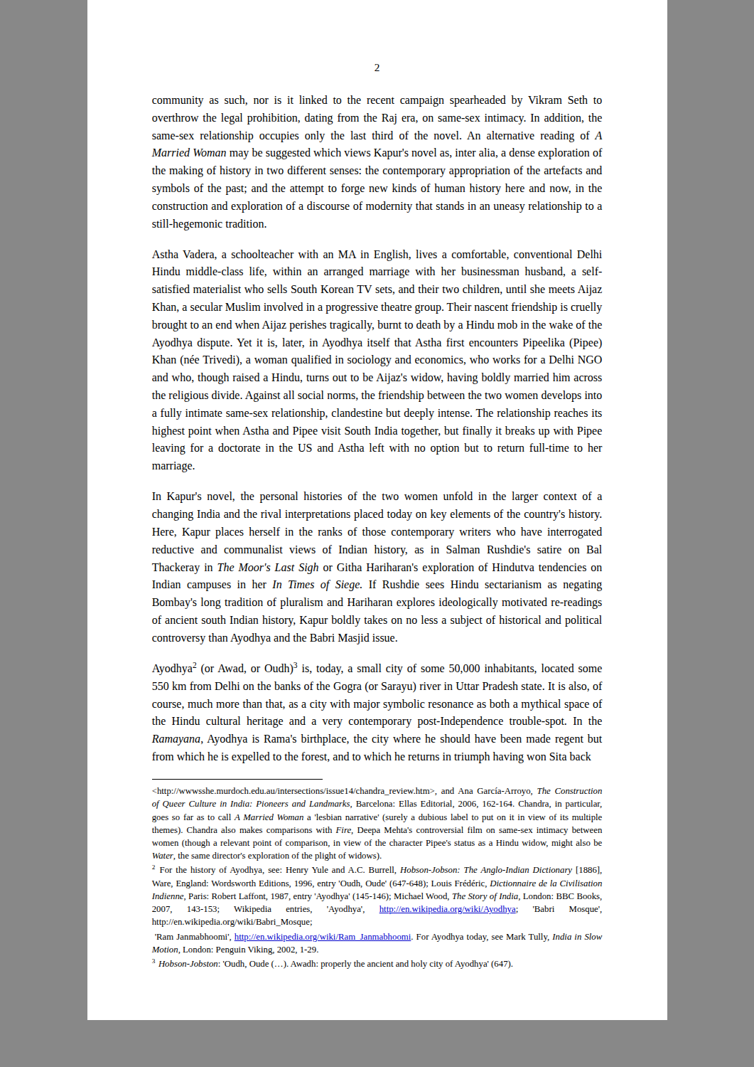2
community as such, nor is it linked to the recent campaign spearheaded by Vikram Seth to overthrow the legal prohibition, dating from the Raj era, on same-sex intimacy. In addition, the same-sex relationship occupies only the last third of the novel. An alternative reading of A Married Woman may be suggested which views Kapur's novel as, inter alia, a dense exploration of the making of history in two different senses: the contemporary appropriation of the artefacts and symbols of the past; and the attempt to forge new kinds of human history here and now, in the construction and exploration of a discourse of modernity that stands in an uneasy relationship to a still-hegemonic tradition.
Astha Vadera, a schoolteacher with an MA in English, lives a comfortable, conventional Delhi Hindu middle-class life, within an arranged marriage with her businessman husband, a self-satisfied materialist who sells South Korean TV sets, and their two children, until she meets Aijaz Khan, a secular Muslim involved in a progressive theatre group. Their nascent friendship is cruelly brought to an end when Aijaz perishes tragically, burnt to death by a Hindu mob in the wake of the Ayodhya dispute. Yet it is, later, in Ayodhya itself that Astha first encounters Pipeelika (Pipee) Khan (née Trivedi), a woman qualified in sociology and economics, who works for a Delhi NGO and who, though raised a Hindu, turns out to be Aijaz's widow, having boldly married him across the religious divide. Against all social norms, the friendship between the two women develops into a fully intimate same-sex relationship, clandestine but deeply intense. The relationship reaches its highest point when Astha and Pipee visit South India together, but finally it breaks up with Pipee leaving for a doctorate in the US and Astha left with no option but to return full-time to her marriage.
In Kapur's novel, the personal histories of the two women unfold in the larger context of a changing India and the rival interpretations placed today on key elements of the country's history. Here, Kapur places herself in the ranks of those contemporary writers who have interrogated reductive and communalist views of Indian history, as in Salman Rushdie's satire on Bal Thackeray in The Moor's Last Sigh or Githa Hariharan's exploration of Hindutva tendencies on Indian campuses in her In Times of Siege. If Rushdie sees Hindu sectarianism as negating Bombay's long tradition of pluralism and Hariharan explores ideologically motivated re-readings of ancient south Indian history, Kapur boldly takes on no less a subject of historical and political controversy than Ayodhya and the Babri Masjid issue.
Ayodhya2 (or Awad, or Oudh)3 is, today, a small city of some 50,000 inhabitants, located some 550 km from Delhi on the banks of the Gogra (or Sarayu) river in Uttar Pradesh state. It is also, of course, much more than that, as a city with major symbolic resonance as both a mythical space of the Hindu cultural heritage and a very contemporary post-Independence trouble-spot. In the Ramayana, Ayodhya is Rama's birthplace, the city where he should have been made regent but from which he is expelled to the forest, and to which he returns in triumph having won Sita back
<http://wwwsshe.murdoch.edu.au/intersections/issue14/chandra_review.htm>, and Ana García-Arroyo, The Construction of Queer Culture in India: Pioneers and Landmarks, Barcelona: Ellas Editorial, 2006, 162-164. Chandra, in particular, goes so far as to call A Married Woman a 'lesbian narrative' (surely a dubious label to put on it in view of its multiple themes). Chandra also makes comparisons with Fire, Deepa Mehta's controversial film on same-sex intimacy between women (though a relevant point of comparison, in view of the character Pipee's status as a Hindu widow, might also be Water, the same director's exploration of the plight of widows).
2 For the history of Ayodhya, see: Henry Yule and A.C. Burrell, Hobson-Jobson: The Anglo-Indian Dictionary [1886], Ware, England: Wordsworth Editions, 1996, entry 'Oudh, Oude' (647-648); Louis Frédéric, Dictionnaire de la Civilisation Indienne, Paris: Robert Laffont, 1987, entry 'Ayodhya' (145-146); Michael Wood, The Story of India, London: BBC Books, 2007, 143-153; Wikipedia entries, 'Ayodhya', http://en.wikipedia.org/wiki/Ayodhya; 'Babri Mosque', http://en.wikipedia.org/wiki/Babri_Mosque;
'Ram Janmabhoomi', http://en.wikipedia.org/wiki/Ram_Janmabhoomi. For Ayodhya today, see Mark Tully, India in Slow Motion, London: Penguin Viking, 2002, 1-29.
3 Hobson-Jobston: 'Oudh, Oude (…). Awadh: properly the ancient and holy city of Ayodhya' (647).